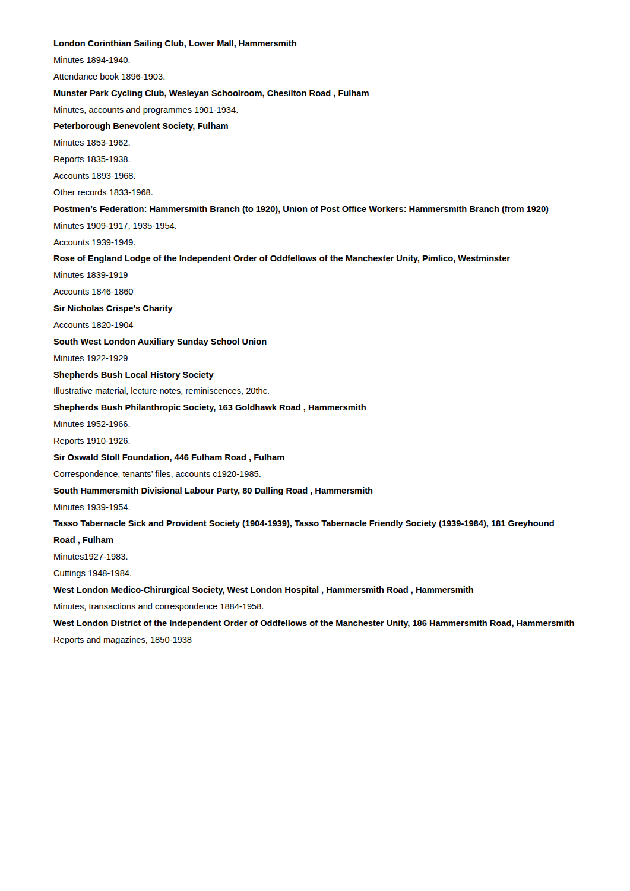London Corinthian Sailing Club, Lower Mall, Hammersmith
Minutes 1894-1940.
Attendance book 1896-1903.
Munster Park Cycling Club, Wesleyan Schoolroom, Chesilton Road , Fulham
Minutes, accounts and programmes 1901-1934.
Peterborough Benevolent Society, Fulham
Minutes 1853-1962.
Reports 1835-1938.
Accounts 1893-1968.
Other records 1833-1968.
Postmen’s Federation: Hammersmith Branch (to 1920), Union of Post Office Workers: Hammersmith Branch (from 1920)
Minutes 1909-1917, 1935-1954.
Accounts 1939-1949.
Rose of England Lodge of the Independent Order of Oddfellows of the Manchester Unity, Pimlico, Westminster
Minutes 1839-1919
Accounts 1846-1860
Sir Nicholas Crispe’s Charity
Accounts 1820-1904
South West London Auxiliary Sunday School Union
Minutes 1922-1929
Shepherds Bush Local History Society
Illustrative material, lecture notes, reminiscences, 20thc.
Shepherds Bush Philanthropic Society, 163 Goldhawk Road , Hammersmith
Minutes 1952-1966.
Reports 1910-1926.
Sir Oswald Stoll Foundation, 446 Fulham Road , Fulham
Correspondence, tenants’ files, accounts c1920-1985.
South Hammersmith Divisional Labour Party, 80 Dalling Road , Hammersmith
Minutes 1939-1954.
Tasso Tabernacle Sick and Provident Society (1904-1939), Tasso Tabernacle Friendly Society (1939-1984), 181 Greyhound Road , Fulham
Minutes1927-1983.
Cuttings 1948-1984.
West London Medico-Chirurgical Society, West London Hospital , Hammersmith Road , Hammersmith
Minutes, transactions and correspondence 1884-1958.
West London District of the Independent Order of Oddfellows of the Manchester Unity, 186 Hammersmith Road, Hammersmith
Reports and magazines, 1850-1938